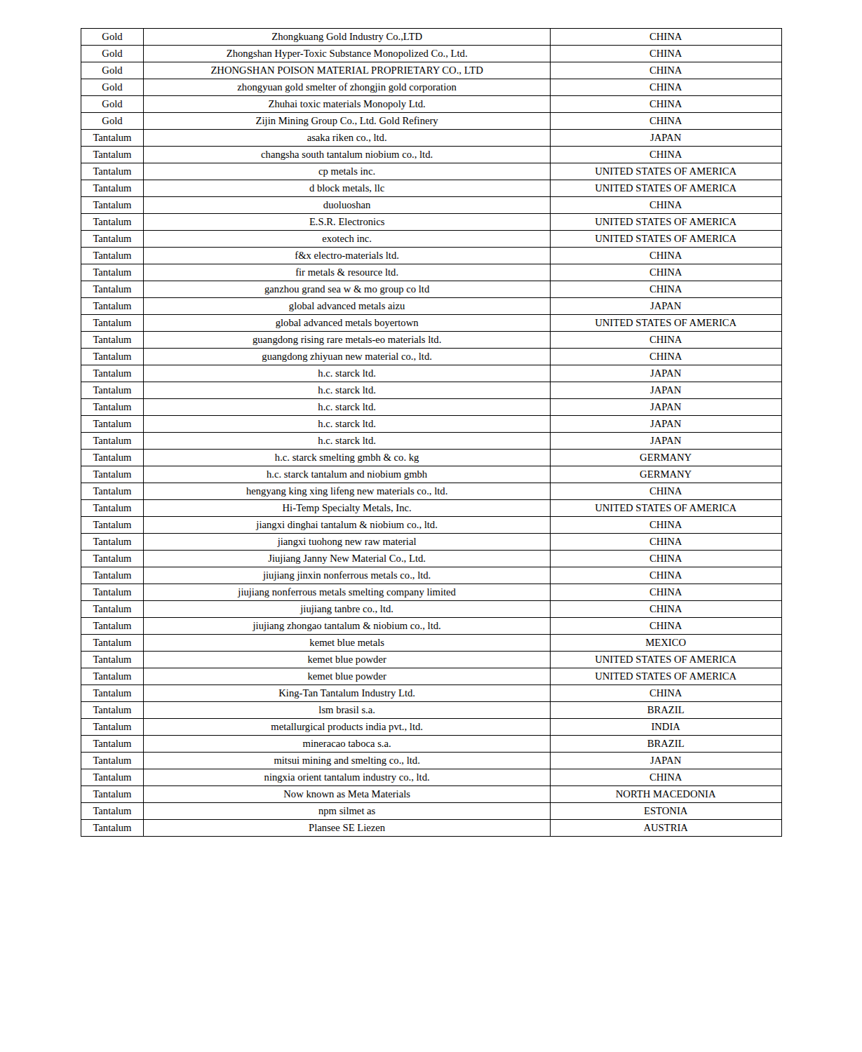| Gold | Zhongkuang Gold Industry Co.,LTD | CHINA |
| Gold | Zhongshan Hyper-Toxic Substance Monopolized Co., Ltd. | CHINA |
| Gold | ZHONGSHAN POISON MATERIAL PROPRIETARY CO., LTD | CHINA |
| Gold | zhongyuan gold smelter of zhongjin gold corporation | CHINA |
| Gold | Zhuhai toxic materials Monopoly Ltd. | CHINA |
| Gold | Zijin Mining Group Co., Ltd. Gold Refinery | CHINA |
| Tantalum | asaka riken co., ltd. | JAPAN |
| Tantalum | changsha south tantalum niobium co., ltd. | CHINA |
| Tantalum | cp metals inc. | UNITED STATES OF AMERICA |
| Tantalum | d block metals, llc | UNITED STATES OF AMERICA |
| Tantalum | duoluoshan | CHINA |
| Tantalum | E.S.R. Electronics | UNITED STATES OF AMERICA |
| Tantalum | exotech inc. | UNITED STATES OF AMERICA |
| Tantalum | f&x electro-materials ltd. | CHINA |
| Tantalum | fir metals & resource ltd. | CHINA |
| Tantalum | ganzhou grand sea w & mo group co ltd | CHINA |
| Tantalum | global advanced metals aizu | JAPAN |
| Tantalum | global advanced metals boyertown | UNITED STATES OF AMERICA |
| Tantalum | guangdong rising rare metals-eo materials ltd. | CHINA |
| Tantalum | guangdong zhiyuan new material co., ltd. | CHINA |
| Tantalum | h.c. starck ltd. | JAPAN |
| Tantalum | h.c. starck ltd. | JAPAN |
| Tantalum | h.c. starck ltd. | JAPAN |
| Tantalum | h.c. starck ltd. | JAPAN |
| Tantalum | h.c. starck ltd. | JAPAN |
| Tantalum | h.c. starck smelting gmbh & co. kg | GERMANY |
| Tantalum | h.c. starck tantalum and niobium gmbh | GERMANY |
| Tantalum | hengyang king xing lifeng new materials co., ltd. | CHINA |
| Tantalum | Hi-Temp Specialty Metals, Inc. | UNITED STATES OF AMERICA |
| Tantalum | jiangxi dinghai tantalum & niobium co., ltd. | CHINA |
| Tantalum | jiangxi tuohong new raw material | CHINA |
| Tantalum | Jiujiang Janny New Material Co., Ltd. | CHINA |
| Tantalum | jiujiang jinxin nonferrous metals co., ltd. | CHINA |
| Tantalum | jiujiang nonferrous metals smelting company limited | CHINA |
| Tantalum | jiujiang tanbre co., ltd. | CHINA |
| Tantalum | jiujiang zhongao tantalum & niobium co., ltd. | CHINA |
| Tantalum | kemet blue metals | MEXICO |
| Tantalum | kemet blue powder | UNITED STATES OF AMERICA |
| Tantalum | kemet blue powder | UNITED STATES OF AMERICA |
| Tantalum | King-Tan Tantalum Industry Ltd. | CHINA |
| Tantalum | lsm brasil s.a. | BRAZIL |
| Tantalum | metallurgical products india pvt., ltd. | INDIA |
| Tantalum | mineracao taboca s.a. | BRAZIL |
| Tantalum | mitsui mining and smelting co., ltd. | JAPAN |
| Tantalum | ningxia orient tantalum industry co., ltd. | CHINA |
| Tantalum | Now known as Meta Materials | NORTH MACEDONIA |
| Tantalum | npm silmet as | ESTONIA |
| Tantalum | Plansee SE Liezen | AUSTRIA |